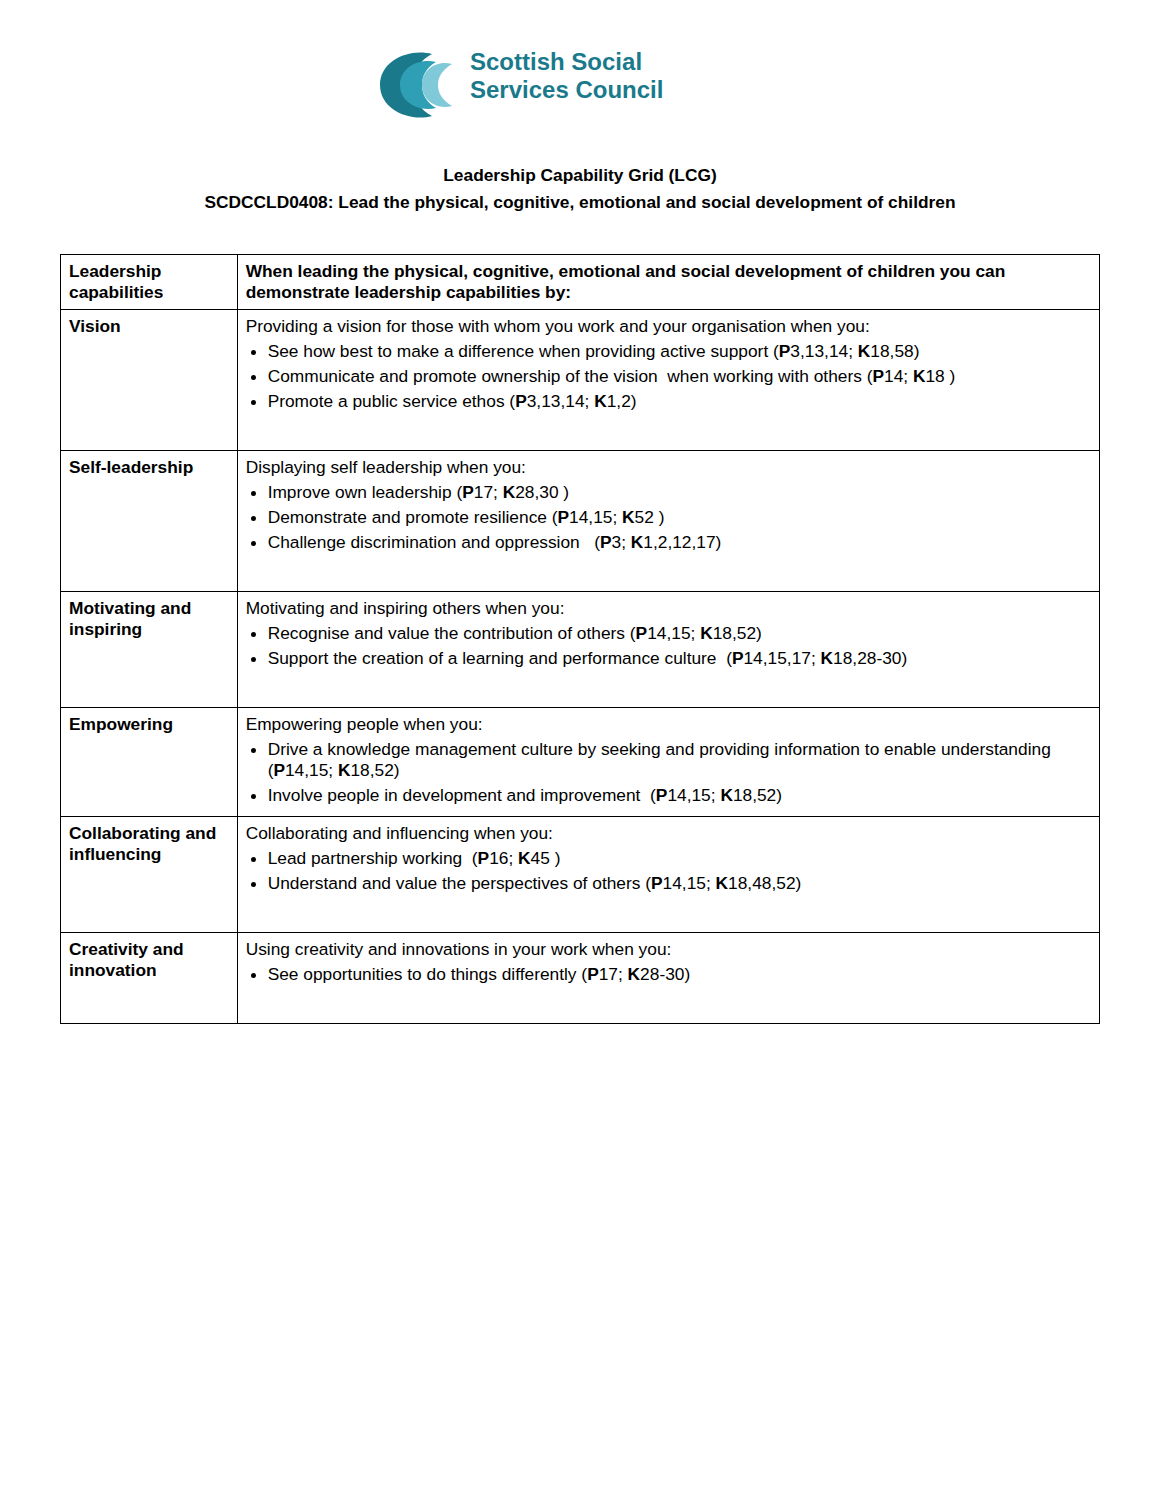Scottish Social Services Council
Leadership Capability Grid (LCG)
SCDCCLD0408: Lead the physical, cognitive, emotional and social development of children
| Leadership capabilities | When leading the physical, cognitive, emotional and social development of children you can demonstrate leadership capabilities by: |
| --- | --- |
| Vision | Providing a vision for those with whom you work and your organisation when you: See how best to make a difference when providing active support ( P 3,13,14; K 18,58) Communicate and promote ownership of the vision when working with others ( P 14; K 18 ) Promote a public service ethos ( P 3,13,14; K 1,2) |
| Self-leadership | Displaying self leadership when you: Improve own leadership ( P 17; K 28,30 ) Demonstrate and promote resilience ( P 14,15; K 52 ) Challenge discrimination and oppression ( P 3; K 1,2,12,17) |
| Motivating and inspiring | Motivating and inspiring others when you: Recognise and value the contribution of others ( P 14,15; K 18,52) Support the creation of a learning and performance culture ( P 14,15,17; K 18,28-30) |
| Empowering | Empowering people when you: Drive a knowledge management culture by seeking and providing information to enable understanding ( P 14,15; K 18,52) Involve people in development and improvement ( P 14,15; K 18,52) |
| Collaborating and influencing | Collaborating and influencing when you: Lead partnership working ( P 16; K 45 ) Understand and value the perspectives of others ( P 14,15; K 18,48,52) |
| Creativity and innovation | Using creativity and innovations in your work when you: See opportunities to do things differently ( P 17; K 28-30) |